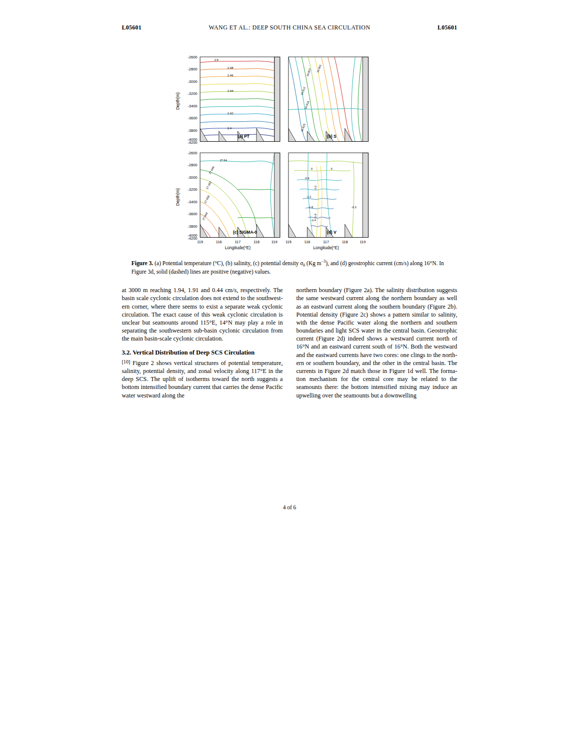L05601 WANG ET AL.: DEEP SOUTH CHINA SEA CIRCULATION L05601
Depth(m) Depth(m) 2.5 2.48 2.46 2.44 2.42 2.4 (a) PT 34.607 34.601 34.613 34.619 34.625 (b) S 27.64 27.646 27.652 27.658 27.664 (c) SIGMA-0 0 0 -0.6 -1.2 0.6 0.9 -1.8 -2.4 -0.3 (d) V -2600 -2800 -3000 -3200 -3400 -3600 -3800 -4000 -4200 -2600 -2800 -3000 -3200 -3400 -3600 -3800 -4000 -4200 115 116 117 118 119 115 116 117 118 119 Longitude(oE) Longitude(oE)
Figure 3. (a) Potential temperature (°C), (b) salinity, (c) potential density σ0 (Kg m−3), and (d) geostrophic current (cm/s) along 16°N. In Figure 3d, solid (dashed) lines are positive (negative) values.
at 3000 m reaching 1.94, 1.91 and 0.44 cm/s, respectively. The basin scale cyclonic circulation does not extend to the southwestern corner, where there seems to exist a separate weak cyclonic circulation. The exact cause of this weak cyclonic circulation is unclear but seamounts around 115°E, 14°N may play a role in separating the southwestern sub-basin cyclonic circulation from the main basin-scale cyclonic circulation.
3.2. Vertical Distribution of Deep SCS Circulation
[10] Figure 2 shows vertical structures of potential temperature, salinity, potential density, and zonal velocity along 117°E in the deep SCS. The uplift of isotherms toward the north suggests a bottom intensified boundary current that carries the dense Pacific water westward along the
northern boundary (Figure 2a). The salinity distribution suggests the same westward current along the northern boundary as well as an eastward current along the southern boundary (Figure 2b). Potential density (Figure 2c) shows a pattern similar to salinity, with the dense Pacific water along the northern and southern boundaries and light SCS water in the central basin. Geostrophic current (Figure 2d) indeed shows a westward current north of 16°N and an eastward current south of 16°N. Both the westward and the eastward currents have two cores: one clings to the northern or southern boundary, and the other in the central basin. The currents in Figure 2d match those in Figure 1d well. The formation mechanism for the central core may be related to the seamounts there: the bottom intensified mixing may induce an upwelling over the seamounts but a downwelling
4 of 6